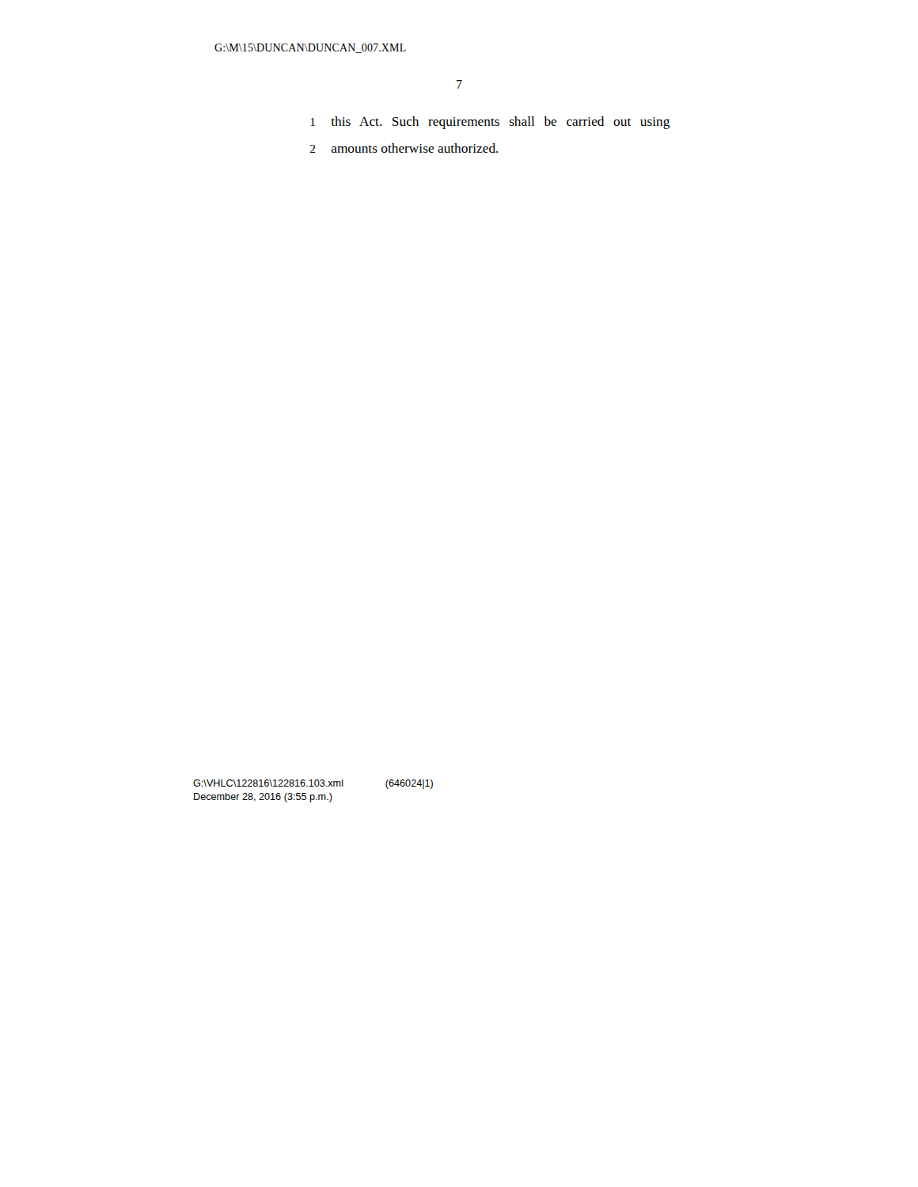G:\M\15\DUNCAN\DUNCAN_007.XML
7
1 this Act. Such requirements shall be carried out using
2 amounts otherwise authorized.
G:\VHLC\122816\122816.103.xml(646024|1)
December 28, 2016 (3:55 p.m.)